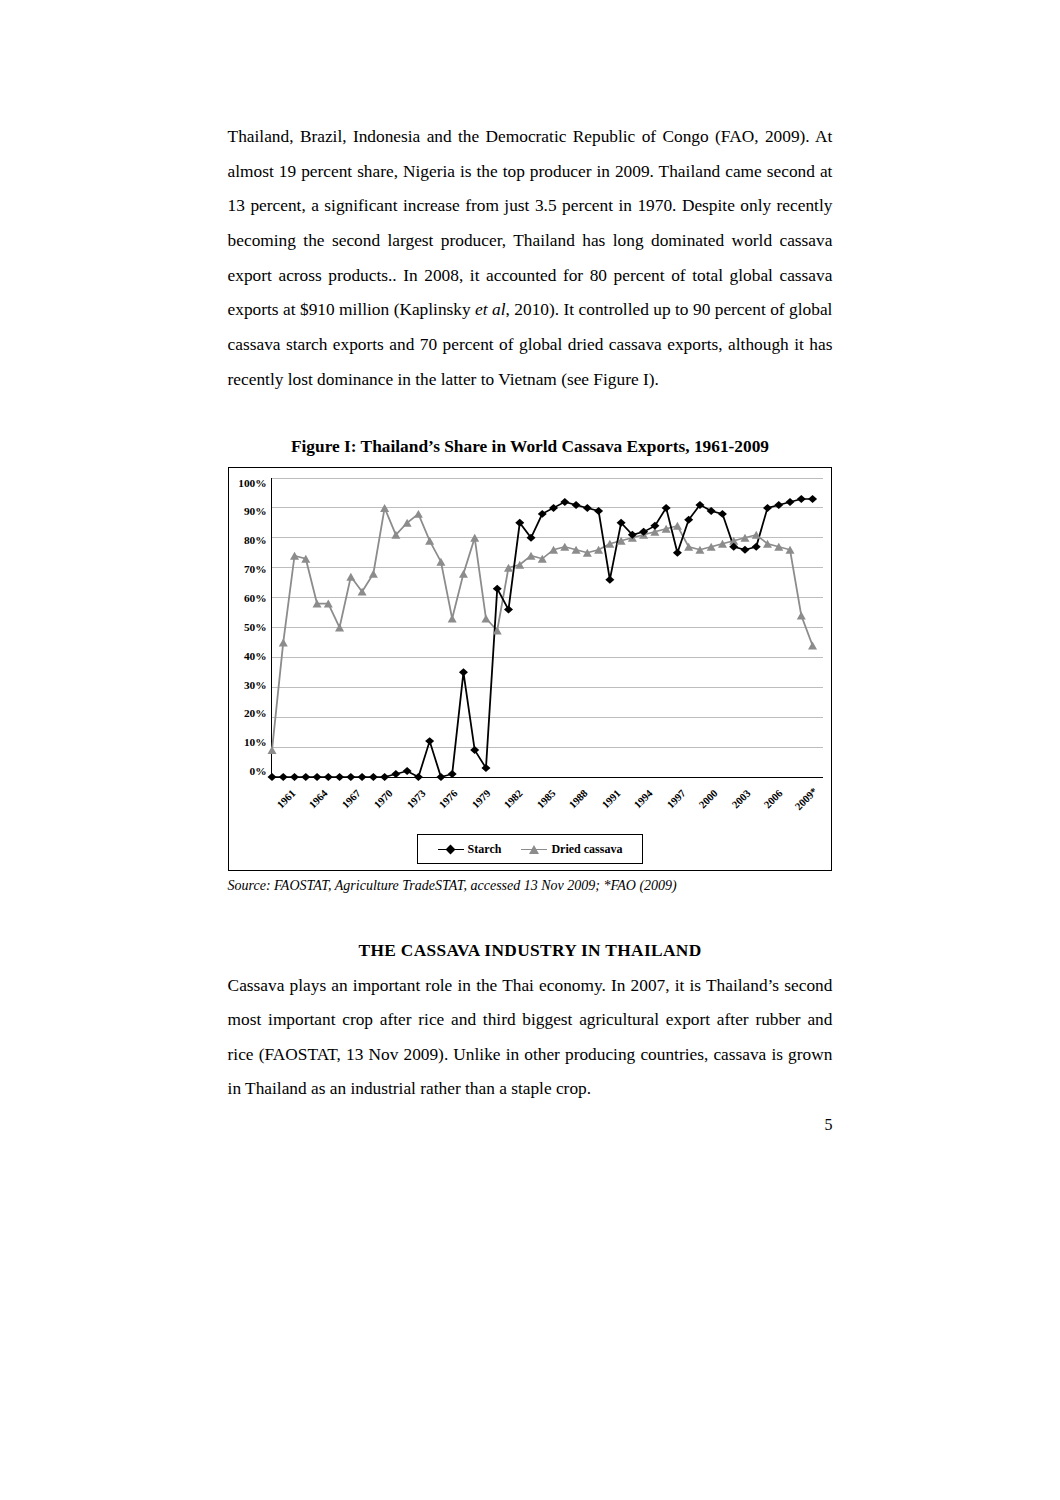Thailand, Brazil, Indonesia and the Democratic Republic of Congo (FAO, 2009). At almost 19 percent share, Nigeria is the top producer in 2009. Thailand came second at 13 percent, a significant increase from just 3.5 percent in 1970. Despite only recently becoming the second largest producer, Thailand has long dominated world cassava export across products.. In 2008, it accounted for 80 percent of total global cassava exports at $910 million (Kaplinsky et al, 2010). It controlled up to 90 percent of global cassava starch exports and 70 percent of global dried cassava exports, although it has recently lost dominance in the latter to Vietnam (see Figure I).
Figure I: Thailand’s Share in World Cassava Exports, 1961-2009
100% 90% 80% 70% 60% 50% 40% 30% 20% 10% 0%
1961 1964 1967 1970 1973 1976 1979 1982 1985 1988 1991 1994 1997 2000 2003 2006 2009*
Starch Dried cassava
Source: FAOSTAT, Agriculture TradeSTAT, accessed 13 Nov 2009; *FAO (2009)
THE CASSAVA INDUSTRY IN THAILAND
Cassava plays an important role in the Thai economy. In 2007, it is Thailand’s second most important crop after rice and third biggest agricultural export after rubber and rice (FAOSTAT, 13 Nov 2009). Unlike in other producing countries, cassava is grown in Thailand as an industrial rather than a staple crop.
5